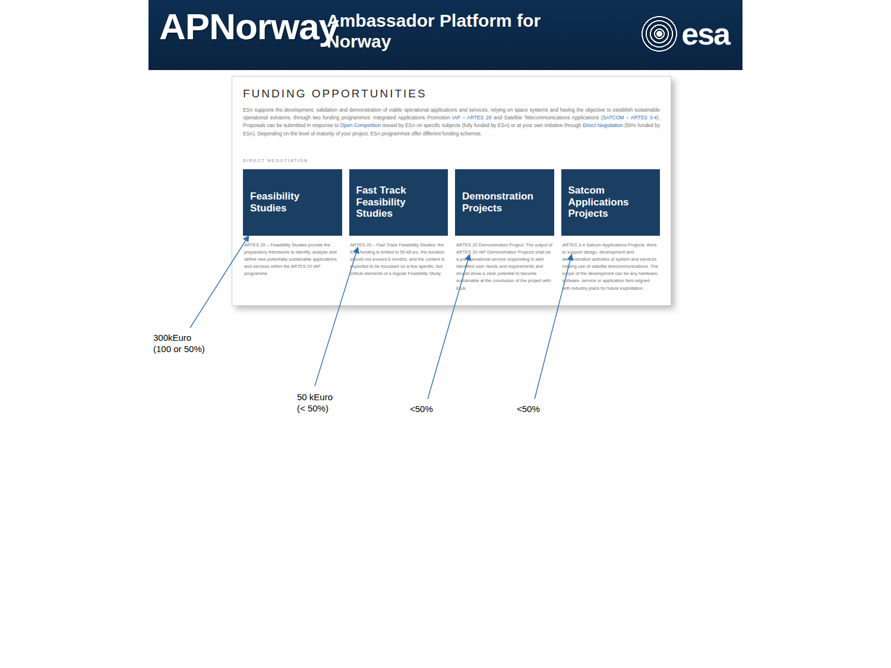APNorway
Ambassador Platform for
Norway
esa
FUNDING OPPORTUNITIES
ESA supports the development, validation and demonstration of viable operational applications and services, relying on space systems and having the objective to establish sustainable operational solutions, through two funding programmes: Integrated Applications Promotion IAP – ARTES 20 and Satellite Telecommunications Applications (SATCOM – ARTES 3-4). Proposals can be submitted in response to Open Competition issued by ESA on specific subjects (fully funded by ESA) or at your own initiative through Direct Negotiation (50% funded by ESA). Depending on the level of maturity of your project, ESA programmes offer different funding schemes.
DIRECT NEGOTIATION
Feasibility
Studies
ARTES 20 – Feasibility Studies provide the preparatory framework to identify, analyse and define new potentially sustainable applications and services within the ARTES 20 IAP programme.
Fast Track
Feasibility
Studies
ARTES 20 – Fast Track Feasibility Studies: the ESA funding is limited to 50 kEuro, the duration should not exceed 6 months, and the content is expected to be focussed on a few specific, but critical elements of a regular Feasibility Study.
Demonstration
Projects
ARTES 20 Demonstration Project: The output of ARTES 20 IAP Demonstration Projects shall be a pre-operational service responding to well identified user needs and requirements and should show a clear potential to become sustainable at the conclusion of the project with ESA.
Satcom
Applications
Projects
ARTES 3-4 Satcom Applications Projects: Aims to support design, development and demonstration activities of system and services making use of satellite telecommunications. The scope of the development can be any hardware, software, service or application item aligned with industry plans for future exploitation.
300kEuro
(100 or 50%)
50 kEuro
(< 50%)
<50%
<50%